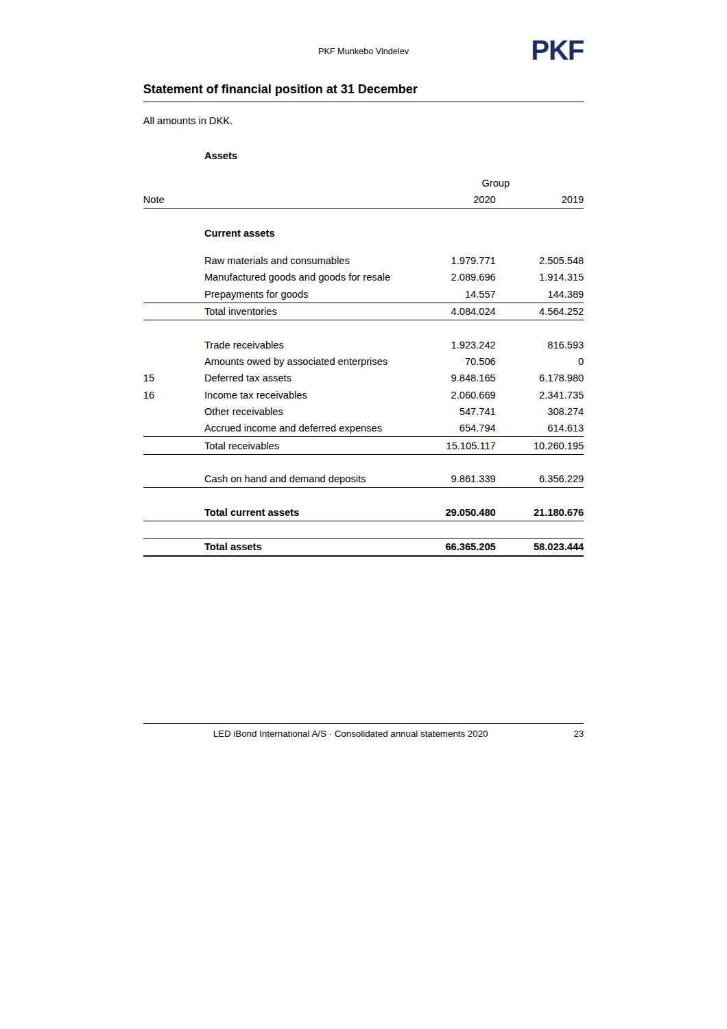PKF Munkebo Vindelev
PKF
Statement of financial position at 31 December
All amounts in DKK.
| | Assets | | |
| | | Group |
| Note | | 2020 | 2019 |
| | Current assets | | |
| | Raw materials and consumables | 1.979.771 | 2.505.548 |
| | Manufactured goods and goods for resale | 2.089.696 | 1.914.315 |
| | Prepayments for goods | 14.557 | 144.389 |
| | Total inventories | 4.084.024 | 4.564.252 |
| | Trade receivables | 1.923.242 | 816.593 |
| | Amounts owed by associated enterprises | 70.506 | 0 |
| 15 | Deferred tax assets | 9.848.165 | 6.178.980 |
| 16 | Income tax receivables | 2.060.669 | 2.341.735 |
| | Other receivables | 547.741 | 308.274 |
| | Accrued income and deferred expenses | 654.794 | 614.613 |
| | Total receivables | 15.105.117 | 10.260.195 |
| | Cash on hand and demand deposits | 9.861.339 | 6.356.229 |
| | Total current assets | 29.050.480 | 21.180.676 |
| | Total assets | 66.365.205 | 58.023.444 |
LED iBond International A/S · Consolidated annual statements 2020
23